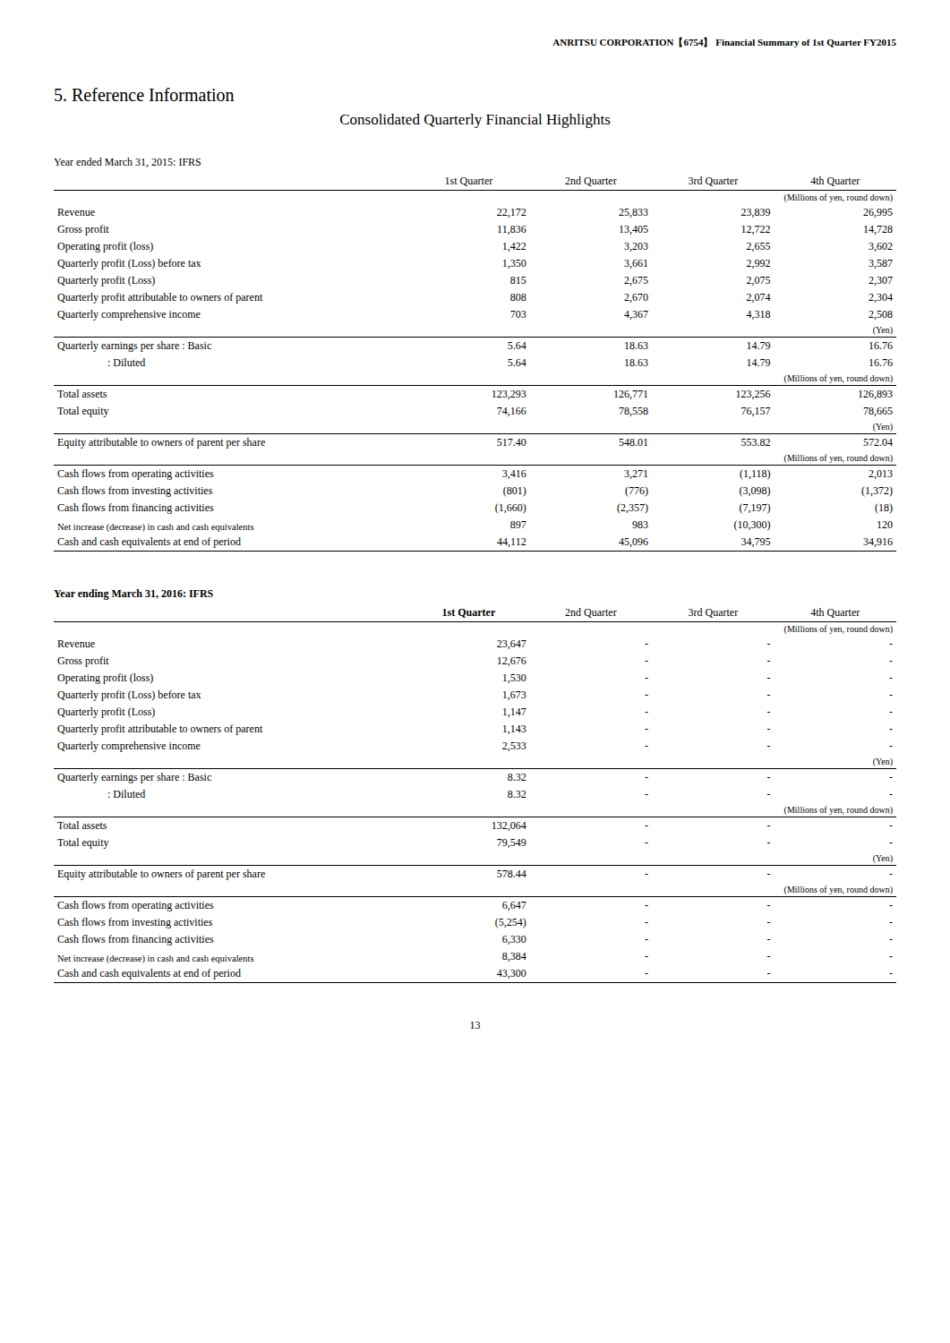ANRITSU CORPORATION【6754】 Financial Summary of 1st Quarter FY2015
5. Reference Information
Consolidated Quarterly Financial Highlights
Year ended March 31, 2015: IFRS
| | 1st Quarter | 2nd Quarter | 3rd Quarter | 4th Quarter |
| --- | --- | --- | --- | --- |
| | (Millions of yen, round down) |
| Revenue | 22,172 | 25,833 | 23,839 | 26,995 |
| Gross profit | 11,836 | 13,405 | 12,722 | 14,728 |
| Operating profit (loss) | 1,422 | 3,203 | 2,655 | 3,602 |
| Quarterly profit (Loss) before tax | 1,350 | 3,661 | 2,992 | 3,587 |
| Quarterly profit (Loss) | 815 | 2,675 | 2,075 | 2,307 |
| Quarterly profit attributable to owners of parent | 808 | 2,670 | 2,074 | 2,304 |
| Quarterly comprehensive income | 703 | 4,367 | 4,318 | 2,508 |
| | (Yen) |
| Quarterly earnings per share : Basic | 5.64 | 18.63 | 14.79 | 16.76 |
| : Diluted | 5.64 | 18.63 | 14.79 | 16.76 |
| | (Millions of yen, round down) |
| Total assets | 123,293 | 126,771 | 123,256 | 126,893 |
| Total equity | 74,166 | 78,558 | 76,157 | 78,665 |
| | (Yen) |
| Equity attributable to owners of parent per share | 517.40 | 548.01 | 553.82 | 572.04 |
| | (Millions of yen, round down) |
| Cash flows from operating activities | 3,416 | 3,271 | (1,118) | 2,013 |
| Cash flows from investing activities | (801) | (776) | (3,098) | (1,372) |
| Cash flows from financing activities | (1,660) | (2,357) | (7,197) | (18) |
| Net increase (decrease) in cash and cash equivalents | 897 | 983 | (10,300) | 120 |
| Cash and cash equivalents at end of period | 44,112 | 45,096 | 34,795 | 34,916 |
Year ending March 31, 2016: IFRS
| | 1st Quarter | 2nd Quarter | 3rd Quarter | 4th Quarter |
| --- | --- | --- | --- | --- |
| | (Millions of yen, round down) |
| Revenue | 23,647 | - | - | - |
| Gross profit | 12,676 | - | - | - |
| Operating profit (loss) | 1,530 | - | - | - |
| Quarterly profit (Loss) before tax | 1,673 | - | - | - |
| Quarterly profit (Loss) | 1,147 | - | - | - |
| Quarterly profit attributable to owners of parent | 1,143 | - | - | - |
| Quarterly comprehensive income | 2,533 | - | - | - |
| | (Yen) |
| Quarterly earnings per share : Basic | 8.32 | - | - | - |
| : Diluted | 8.32 | - | - | - |
| | (Millions of yen, round down) |
| Total assets | 132,064 | - | - | - |
| Total equity | 79,549 | - | - | - |
| | (Yen) |
| Equity attributable to owners of parent per share | 578.44 | - | - | - |
| | (Millions of yen, round down) |
| Cash flows from operating activities | 6,647 | - | - | - |
| Cash flows from investing activities | (5,254) | - | - | - |
| Cash flows from financing activities | 6,330 | - | - | - |
| Net increase (decrease) in cash and cash equivalents | 8,384 | - | - | - |
| Cash and cash equivalents at end of period | 43,300 | - | - | - |
13